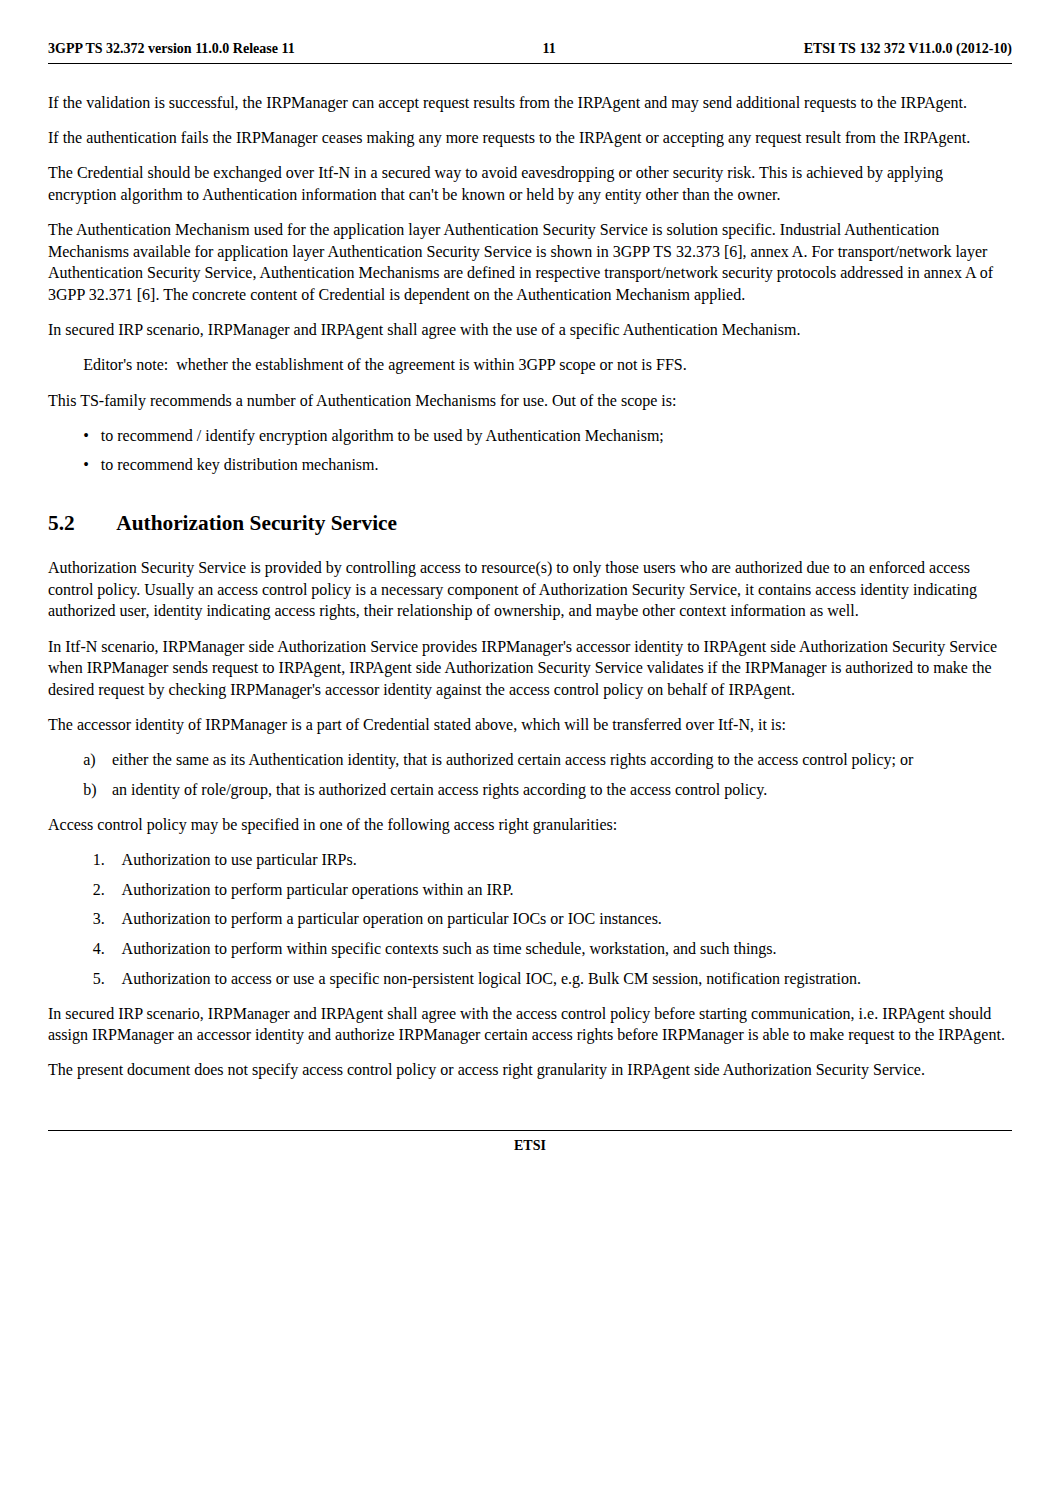3GPP TS 32.372 version 11.0.0 Release 11
11
ETSI TS 132 372 V11.0.0 (2012-10)
If the validation is successful, the IRPManager can accept request results from the IRPAgent and may send additional requests to the IRPAgent.
If the authentication fails the IRPManager ceases making any more requests to the IRPAgent or accepting any request result from the IRPAgent.
The Credential should be exchanged over Itf-N in a secured way to avoid eavesdropping or other security risk. This is achieved by applying encryption algorithm to Authentication information that can't be known or held by any entity other than the owner.
The Authentication Mechanism used for the application layer Authentication Security Service is solution specific. Industrial Authentication Mechanisms available for application layer Authentication Security Service is shown in 3GPP TS 32.373 [6], annex A. For transport/network layer Authentication Security Service, Authentication Mechanisms are defined in respective transport/network security protocols addressed in annex A of 3GPP 32.371 [6]. The concrete content of Credential is dependent on the Authentication Mechanism applied.
In secured IRP scenario, IRPManager and IRPAgent shall agree with the use of a specific Authentication Mechanism.
Editor's note: whether the establishment of the agreement is within 3GPP scope or not is FFS.
This TS-family recommends a number of Authentication Mechanisms for use. Out of the scope is:
to recommend / identify encryption algorithm to be used by Authentication Mechanism;
to recommend key distribution mechanism.
5.2 Authorization Security Service
Authorization Security Service is provided by controlling access to resource(s) to only those users who are authorized due to an enforced access control policy. Usually an access control policy is a necessary component of Authorization Security Service, it contains access identity indicating authorized user, identity indicating access rights, their relationship of ownership, and maybe other context information as well.
In Itf-N scenario, IRPManager side Authorization Service provides IRPManager's accessor identity to IRPAgent side Authorization Security Service when IRPManager sends request to IRPAgent, IRPAgent side Authorization Security Service validates if the IRPManager is authorized to make the desired request by checking IRPManager's accessor identity against the access control policy on behalf of IRPAgent.
The accessor identity of IRPManager is a part of Credential stated above, which will be transferred over Itf-N, it is:
either the same as its Authentication identity, that is authorized certain access rights according to the access control policy; or
an identity of role/group, that is authorized certain access rights according to the access control policy.
Access control policy may be specified in one of the following access right granularities:
Authorization to use particular IRPs.
Authorization to perform particular operations within an IRP.
Authorization to perform a particular operation on particular IOCs or IOC instances.
Authorization to perform within specific contexts such as time schedule, workstation, and such things.
Authorization to access or use a specific non-persistent logical IOC, e.g. Bulk CM session, notification registration.
In secured IRP scenario, IRPManager and IRPAgent shall agree with the access control policy before starting communication, i.e. IRPAgent should assign IRPManager an accessor identity and authorize IRPManager certain access rights before IRPManager is able to make request to the IRPAgent.
The present document does not specify access control policy or access right granularity in IRPAgent side Authorization Security Service.
ETSI